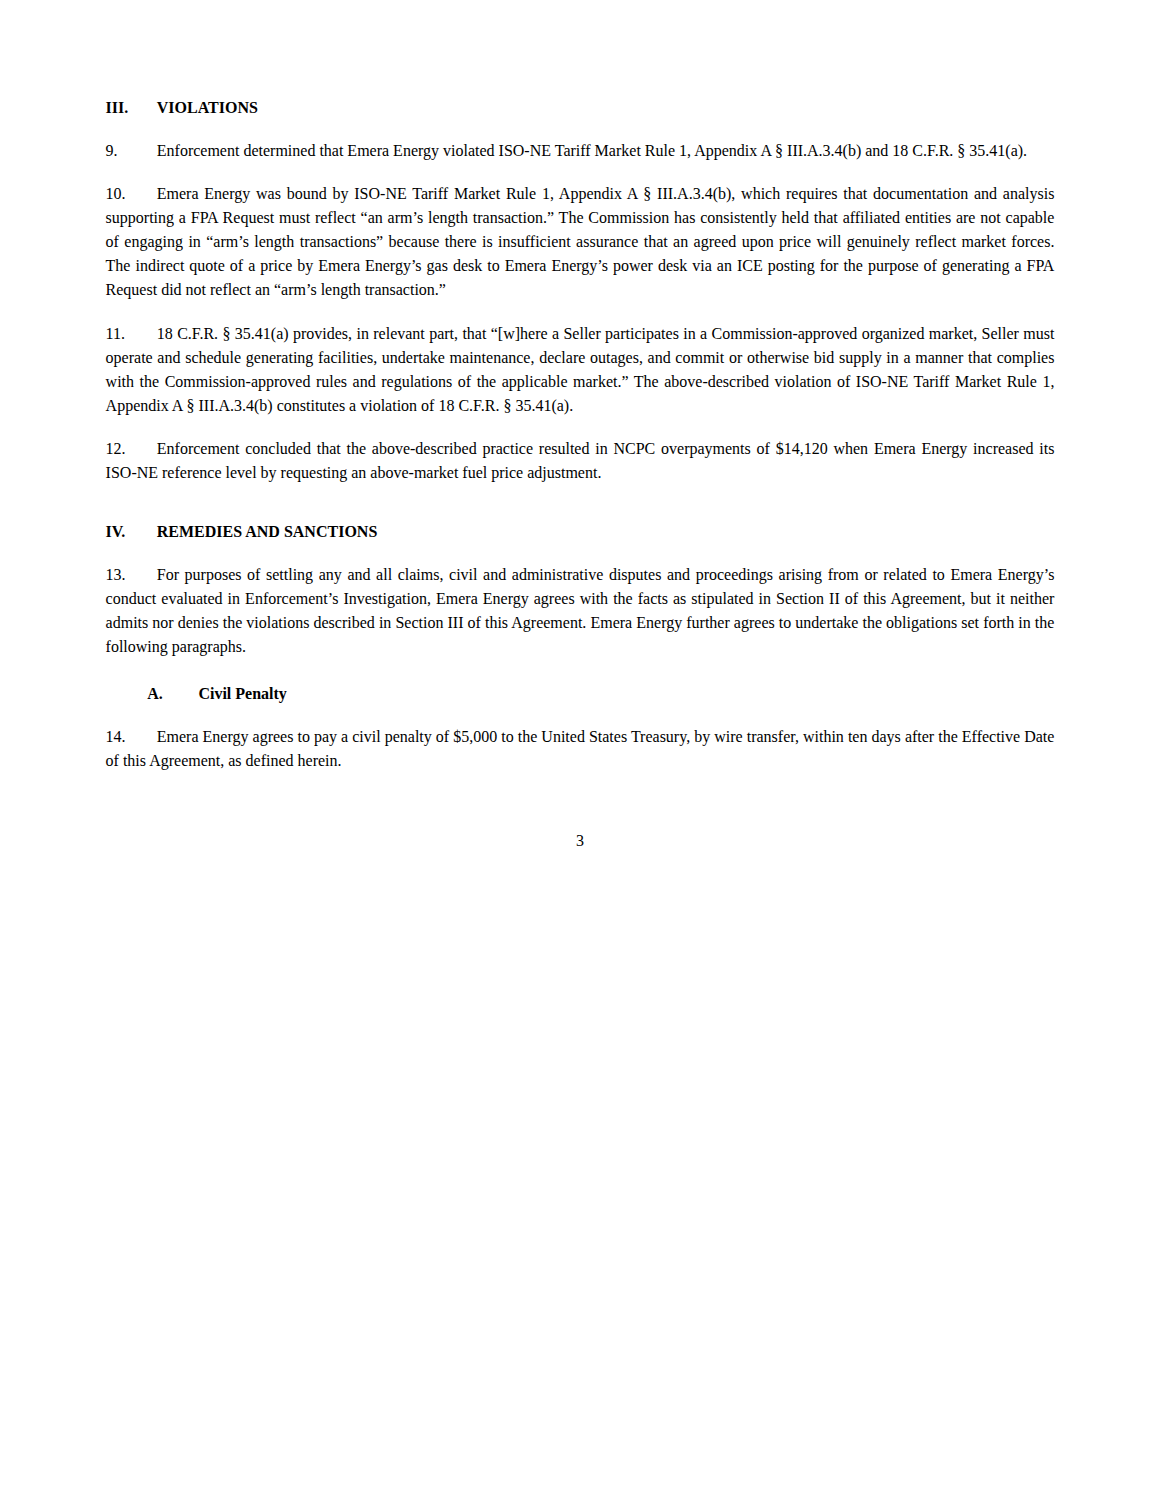III. VIOLATIONS
9. Enforcement determined that Emera Energy violated ISO-NE Tariff Market Rule 1, Appendix A § III.A.3.4(b) and 18 C.F.R. § 35.41(a).
10. Emera Energy was bound by ISO-NE Tariff Market Rule 1, Appendix A § III.A.3.4(b), which requires that documentation and analysis supporting a FPA Request must reflect “an arm’s length transaction.” The Commission has consistently held that affiliated entities are not capable of engaging in “arm’s length transactions” because there is insufficient assurance that an agreed upon price will genuinely reflect market forces. The indirect quote of a price by Emera Energy’s gas desk to Emera Energy’s power desk via an ICE posting for the purpose of generating a FPA Request did not reflect an “arm’s length transaction.”
11. 18 C.F.R. § 35.41(a) provides, in relevant part, that “[w]here a Seller participates in a Commission-approved organized market, Seller must operate and schedule generating facilities, undertake maintenance, declare outages, and commit or otherwise bid supply in a manner that complies with the Commission-approved rules and regulations of the applicable market.” The above-described violation of ISO-NE Tariff Market Rule 1, Appendix A § III.A.3.4(b) constitutes a violation of 18 C.F.R. § 35.41(a).
12. Enforcement concluded that the above-described practice resulted in NCPC overpayments of $14,120 when Emera Energy increased its ISO-NE reference level by requesting an above-market fuel price adjustment.
IV. REMEDIES AND SANCTIONS
13. For purposes of settling any and all claims, civil and administrative disputes and proceedings arising from or related to Emera Energy’s conduct evaluated in Enforcement’s Investigation, Emera Energy agrees with the facts as stipulated in Section II of this Agreement, but it neither admits nor denies the violations described in Section III of this Agreement. Emera Energy further agrees to undertake the obligations set forth in the following paragraphs.
A. Civil Penalty
14. Emera Energy agrees to pay a civil penalty of $5,000 to the United States Treasury, by wire transfer, within ten days after the Effective Date of this Agreement, as defined herein.
3